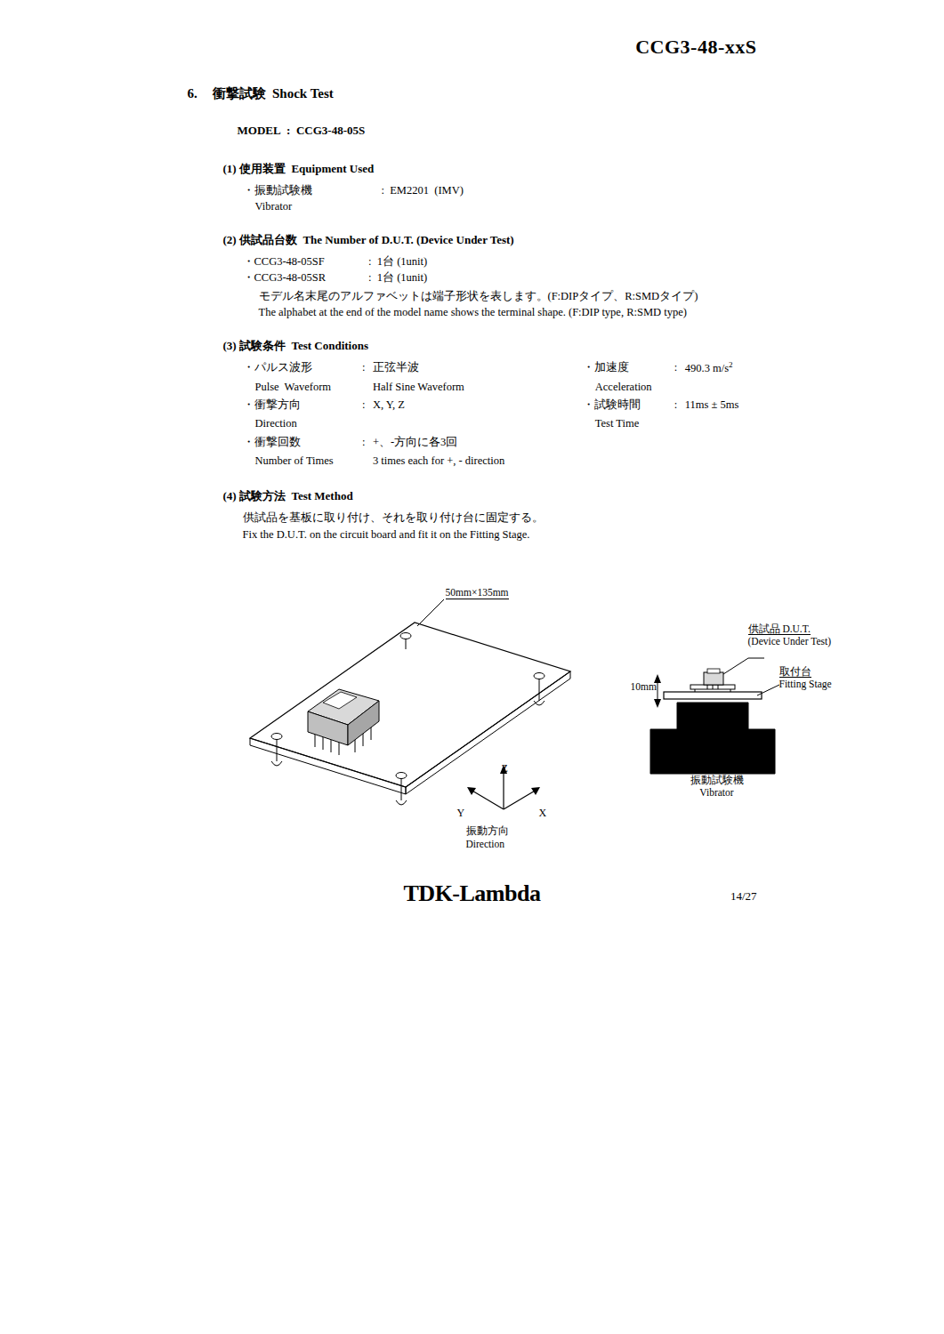CCG3-48-xxS
6. 衝撃試験 Shock Test
MODEL : CCG3-48-05S
(1) 使用装置 Equipment Used
| ・振動試験機 | | : EM2201 (IMV) |
| Vibrator | | |
(2) 供試品台数 The Number of D.U.T. (Device Under Test)
| ・CCG3-48-05SF | | : 1台 (1unit) |
| ・CCG3-48-05SR | | : 1台 (1unit) |
モデル名末尾のアルファベットは端子形状を表します。(F:DIPタイプ、R:SMDタイプ)
The alphabet at the end of the model name shows the terminal shape. (F:DIP type, R:SMD type)
(3) 試験条件 Test Conditions
| ・パルス波形 | : | 正弦半波 | | ・加速度 | : | 490.3 m/s 2 |
| Pulse Waveform | | Half Sine Waveform | | Acceleration | | |
| ・衝撃方向 | : | X, Y, Z | | ・試験時間 | : | 11ms ± 5ms |
| Direction | | | | Test Time | | |
| ・衝撃回数 | : | +、-方向に各3回 | | | | |
| Number of Times | | 3 times each for +, - direction | | | | |
(4) 試験方法 Test Method
供試品を基板に取り付け、それを取り付け台に固定する。
Fix the D.U.T. on the circuit board and fit it on the Fitting Stage.
50mm×135mm
Z Y X 振動方向 Direction
供試品 D.U.T.
(Device Under Test)
取付台
Fitting Stage
10mm
振動試験機
Vibrator
TDK-Lambda
14/27